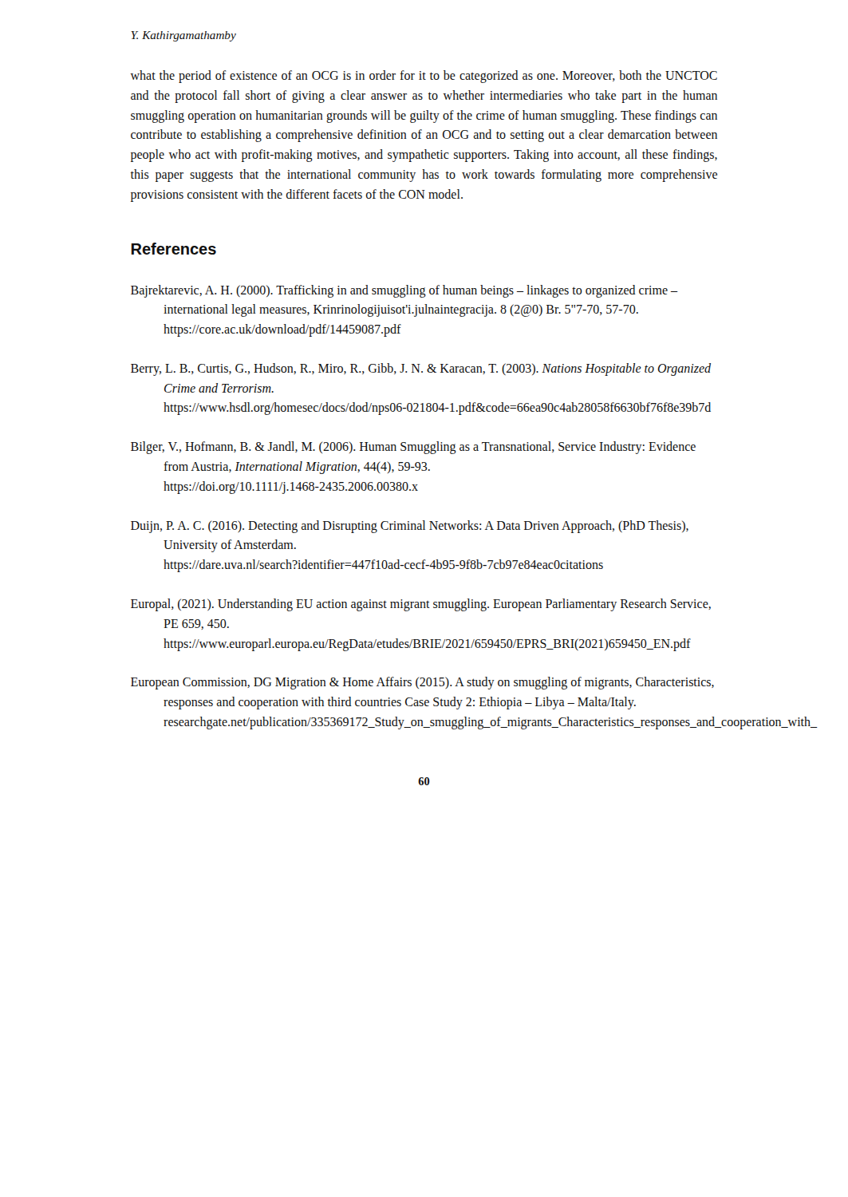Y. Kathirgamathamby
what the period of existence of an OCG is in order for it to be categorized as one. Moreover, both the UNCTOC and the protocol fall short of giving a clear answer as to whether intermediaries who take part in the human smuggling operation on humanitarian grounds will be guilty of the crime of human smuggling. These findings can contribute to establishing a comprehensive definition of an OCG and to setting out a clear demarcation between people who act with profit-making motives, and sympathetic supporters. Taking into account, all these findings, this paper suggests that the international community has to work towards formulating more comprehensive provisions consistent with the different facets of the CON model.
References
Bajrektarevic, A. H. (2000). Trafficking in and smuggling of human beings – linkages to organized crime – international legal measures, Krinrinologijuisot'i.julnaintegracija. 8 (2@0) Br. 5"7-70, 57-70.
https://core.ac.uk/download/pdf/14459087.pdf
Berry, L. B., Curtis, G., Hudson, R., Miro, R., Gibb, J. N. & Karacan, T. (2003). Nations Hospitable to Organized Crime and Terrorism.
https://www.hsdl.org/homesec/docs/dod/nps06-021804-1.pdf&code=66ea90c4ab28058f6630bf76f8e39b7d
Bilger, V., Hofmann, B. & Jandl, M. (2006). Human Smuggling as a Transnational, Service Industry: Evidence from Austria, International Migration, 44(4), 59-93.
https://doi.org/10.1111/j.1468-2435.2006.00380.x
Duijn, P. A. C. (2016). Detecting and Disrupting Criminal Networks: A Data Driven Approach, (PhD Thesis), University of Amsterdam.
https://dare.uva.nl/search?identifier=447f10ad-cecf-4b95-9f8b-7cb97e84eac0citations
Europal, (2021). Understanding EU action against migrant smuggling. European Parliamentary Research Service, PE 659, 450.
https://www.europarl.europa.eu/RegData/etudes/BRIE/2021/659450/EPRS_BRI(2021)659450_EN.pdf
European Commission, DG Migration & Home Affairs (2015). A study on smuggling of migrants, Characteristics, responses and cooperation with third countries Case Study 2: Ethiopia – Libya – Malta/Italy.
researchgate.net/publication/335369172_Study_on_smuggling_of_migrants_Characteristics_responses_and_cooperation_with_
60